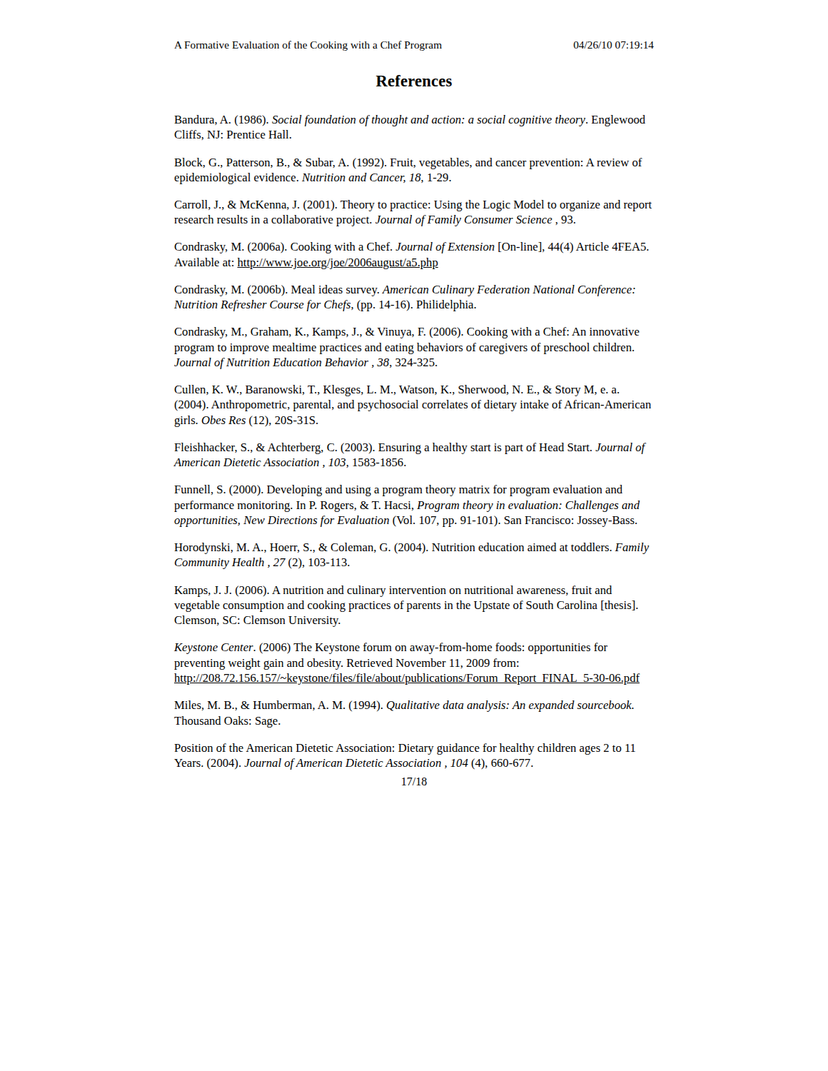A Formative Evaluation of the Cooking with a Chef Program
04/26/10 07:19:14
References
Bandura, A. (1986). Social foundation of thought and action: a social cognitive theory. Englewood Cliffs, NJ: Prentice Hall.
Block, G., Patterson, B., & Subar, A. (1992). Fruit, vegetables, and cancer prevention: A review of epidemiological evidence. Nutrition and Cancer, 18, 1-29.
Carroll, J., & McKenna, J. (2001). Theory to practice: Using the Logic Model to organize and report research results in a collaborative project. Journal of Family Consumer Science , 93.
Condrasky, M. (2006a). Cooking with a Chef. Journal of Extension [On-line], 44(4) Article 4FEA5. Available at: http://www.joe.org/joe/2006august/a5.php
Condrasky, M. (2006b). Meal ideas survey. American Culinary Federation National Conference: Nutrition Refresher Course for Chefs, (pp. 14-16). Philidelphia.
Condrasky, M., Graham, K., Kamps, J., & Vinuya, F. (2006). Cooking with a Chef: An innovative program to improve mealtime practices and eating behaviors of caregivers of preschool children. Journal of Nutrition Education Behavior , 38, 324-325.
Cullen, K. W., Baranowski, T., Klesges, L. M., Watson, K., Sherwood, N. E., & Story M, e. a. (2004). Anthropometric, parental, and psychosocial correlates of dietary intake of African-American girls. Obes Res (12), 20S-31S.
Fleishhacker, S., & Achterberg, C. (2003). Ensuring a healthy start is part of Head Start. Journal of American Dietetic Association , 103, 1583-1856.
Funnell, S. (2000). Developing and using a program theory matrix for program evaluation and performance monitoring. In P. Rogers, & T. Hacsi, Program theory in evaluation: Challenges and opportunities, New Directions for Evaluation (Vol. 107, pp. 91-101). San Francisco: Jossey-Bass.
Horodynski, M. A., Hoerr, S., & Coleman, G. (2004). Nutrition education aimed at toddlers. Family Community Health , 27 (2), 103-113.
Kamps, J. J. (2006). A nutrition and culinary intervention on nutritional awareness, fruit and vegetable consumption and cooking practices of parents in the Upstate of South Carolina [thesis]. Clemson, SC: Clemson University.
Keystone Center. (2006) The Keystone forum on away-from-home foods: opportunities for preventing weight gain and obesity. Retrieved November 11, 2009 from: http://208.72.156.157/~keystone/files/file/about/publications/Forum_Report_FINAL_5-30-06.pdf
Miles, M. B., & Humberman, A. M. (1994). Qualitative data analysis: An expanded sourcebook. Thousand Oaks: Sage.
Position of the American Dietetic Association: Dietary guidance for healthy children ages 2 to 11 Years. (2004). Journal of American Dietetic Association , 104 (4), 660-677.
17/18